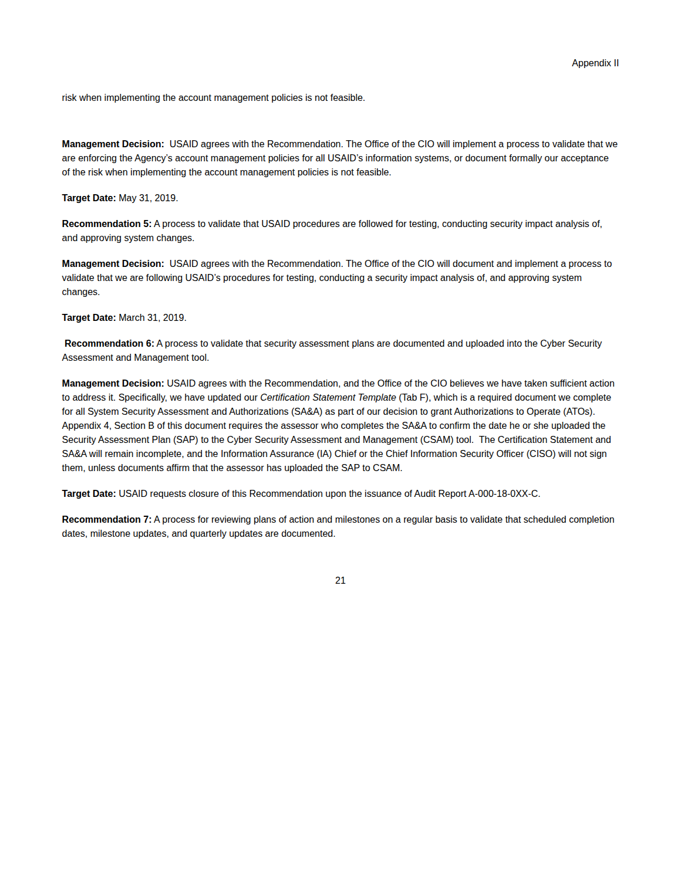Appendix II
risk when implementing the account management policies is not feasible.
Management Decision: USAID agrees with the Recommendation. The Office of the CIO will implement a process to validate that we are enforcing the Agency’s account management policies for all USAID’s information systems, or document formally our acceptance of the risk when implementing the account management policies is not feasible.
Target Date: May 31, 2019.
Recommendation 5: A process to validate that USAID procedures are followed for testing, conducting security impact analysis of, and approving system changes.
Management Decision: USAID agrees with the Recommendation. The Office of the CIO will document and implement a process to validate that we are following USAID’s procedures for testing, conducting a security impact analysis of, and approving system changes.
Target Date: March 31, 2019.
Recommendation 6: A process to validate that security assessment plans are documented and uploaded into the Cyber Security Assessment and Management tool.
Management Decision: USAID agrees with the Recommendation, and the Office of the CIO believes we have taken sufficient action to address it. Specifically, we have updated our Certification Statement Template (Tab F), which is a required document we complete for all System Security Assessment and Authorizations (SA&A) as part of our decision to grant Authorizations to Operate (ATOs). Appendix 4, Section B of this document requires the assessor who completes the SA&A to confirm the date he or she uploaded the Security Assessment Plan (SAP) to the Cyber Security Assessment and Management (CSAM) tool. The Certification Statement and SA&A will remain incomplete, and the Information Assurance (IA) Chief or the Chief Information Security Officer (CISO) will not sign them, unless documents affirm that the assessor has uploaded the SAP to CSAM.
Target Date: USAID requests closure of this Recommendation upon the issuance of Audit Report A-000-18-0XX-C.
Recommendation 7: A process for reviewing plans of action and milestones on a regular basis to validate that scheduled completion dates, milestone updates, and quarterly updates are documented.
21